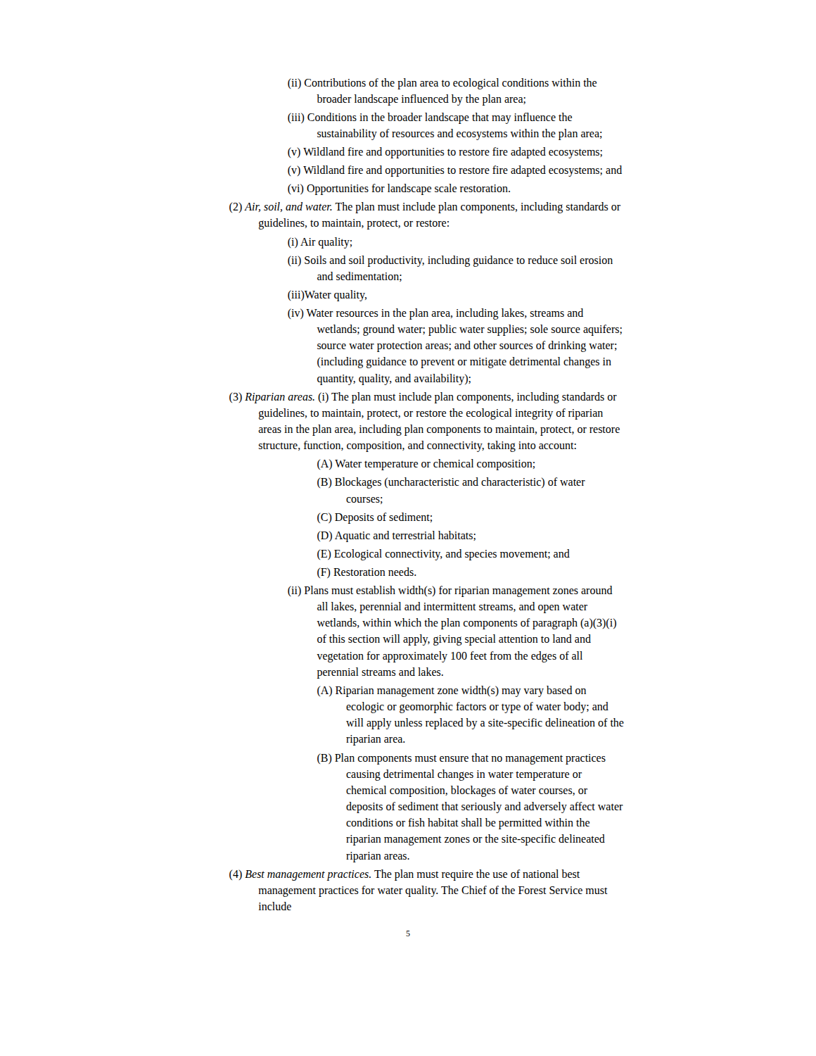(ii) Contributions of the plan area to ecological conditions within the broader landscape influenced by the plan area;
(iii) Conditions in the broader landscape that may influence the sustainability of resources and ecosystems within the plan area;
(v) Wildland fire and opportunities to restore fire adapted ecosystems;
(v) Wildland fire and opportunities to restore fire adapted ecosystems; and
(vi) Opportunities for landscape scale restoration.
(2) Air, soil, and water. The plan must include plan components, including standards or guidelines, to maintain, protect, or restore:
(i) Air quality;
(ii) Soils and soil productivity, including guidance to reduce soil erosion and sedimentation;
(iii)Water quality,
(iv) Water resources in the plan area, including lakes, streams and wetlands; ground water; public water supplies; sole source aquifers; source water protection areas; and other sources of drinking water; (including guidance to prevent or mitigate detrimental changes in quantity, quality, and availability);
(3) Riparian areas. (i) The plan must include plan components, including standards or guidelines, to maintain, protect, or restore the ecological integrity of riparian areas in the plan area, including plan components to maintain, protect, or restore structure, function, composition, and connectivity, taking into account:
(A) Water temperature or chemical composition;
(B) Blockages (uncharacteristic and characteristic) of water courses;
(C) Deposits of sediment;
(D) Aquatic and terrestrial habitats;
(E) Ecological connectivity, and species movement; and
(F) Restoration needs.
(ii) Plans must establish width(s) for riparian management zones around all lakes, perennial and intermittent streams, and open water wetlands, within which the plan components of paragraph (a)(3)(i) of this section will apply, giving special attention to land and vegetation for approximately 100 feet from the edges of all perennial streams and lakes.
(A) Riparian management zone width(s) may vary based on ecologic or geomorphic factors or type of water body; and will apply unless replaced by a site-specific delineation of the riparian area.
(B) Plan components must ensure that no management practices causing detrimental changes in water temperature or chemical composition, blockages of water courses, or deposits of sediment that seriously and adversely affect water conditions or fish habitat shall be permitted within the riparian management zones or the site-specific delineated riparian areas.
(4) Best management practices. The plan must require the use of national best management practices for water quality. The Chief of the Forest Service must include
5